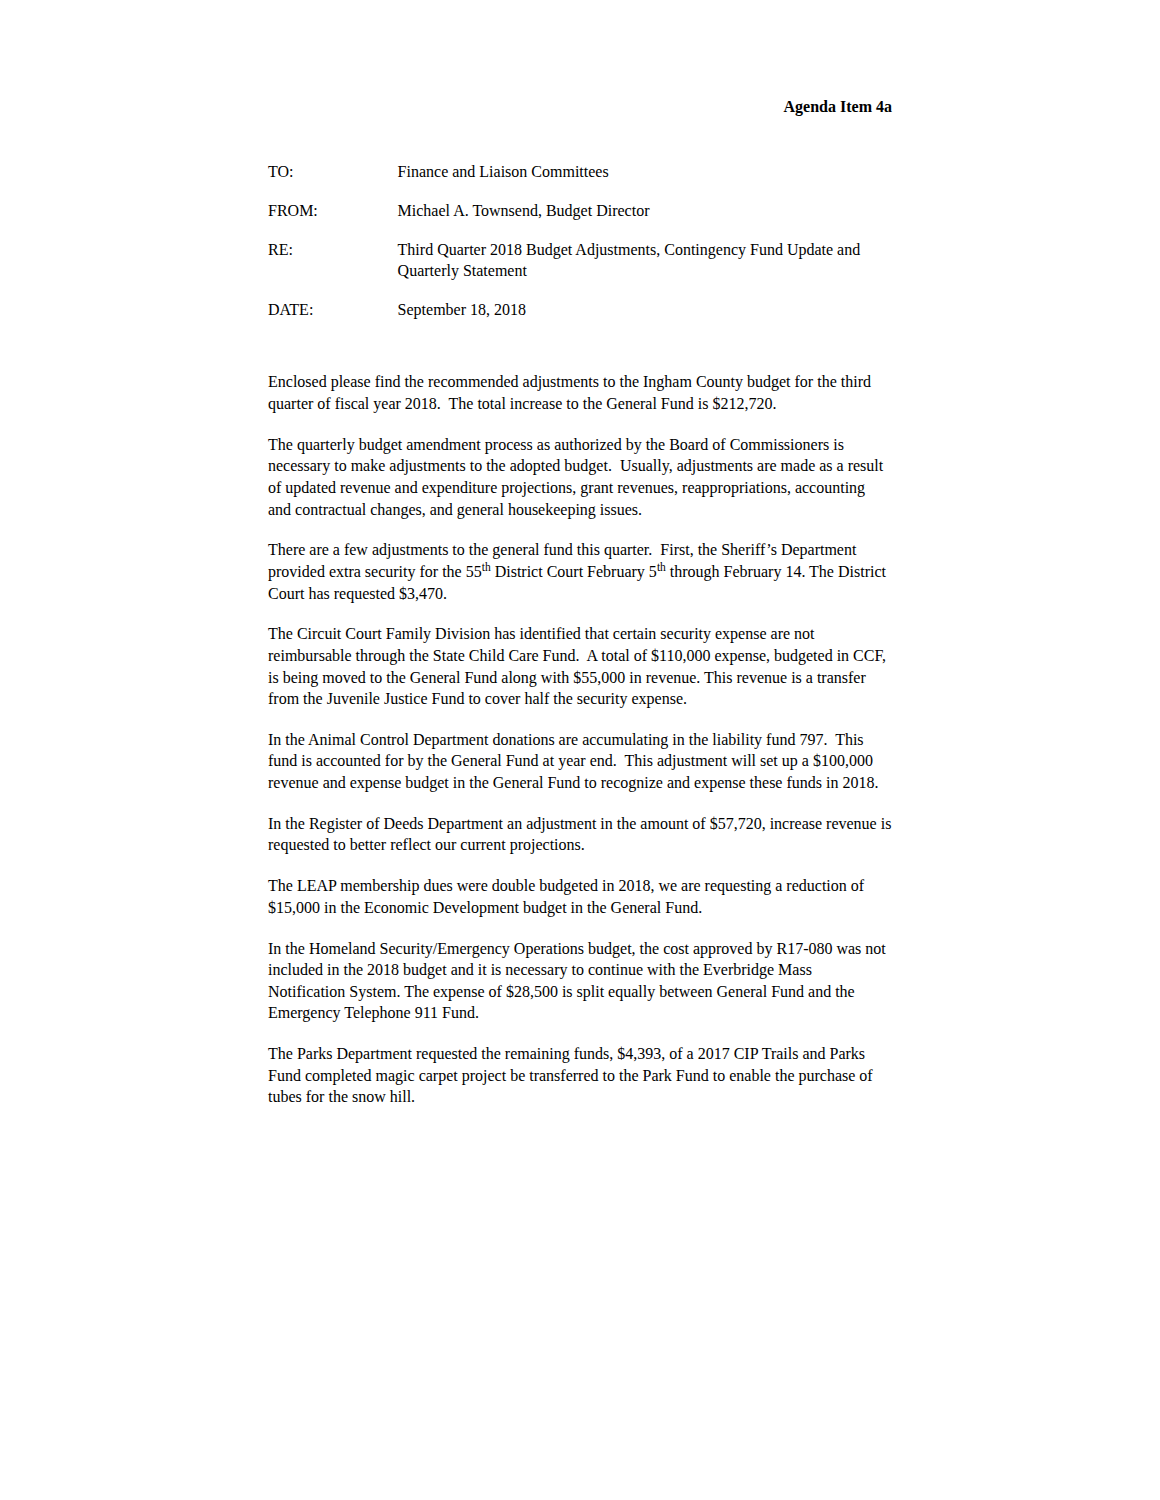Agenda Item 4a
| TO: | Finance and Liaison Committees |
| FROM: | Michael A. Townsend, Budget Director |
| RE: | Third Quarter 2018 Budget Adjustments, Contingency Fund Update and Quarterly Statement |
| DATE: | September 18, 2018 |
Enclosed please find the recommended adjustments to the Ingham County budget for the third quarter of fiscal year 2018. The total increase to the General Fund is $212,720.
The quarterly budget amendment process as authorized by the Board of Commissioners is necessary to make adjustments to the adopted budget. Usually, adjustments are made as a result of updated revenue and expenditure projections, grant revenues, reappropriations, accounting and contractual changes, and general housekeeping issues.
There are a few adjustments to the general fund this quarter. First, the Sheriff’s Department provided extra security for the 55th District Court February 5th through February 14. The District Court has requested $3,470.
The Circuit Court Family Division has identified that certain security expense are not reimbursable through the State Child Care Fund. A total of $110,000 expense, budgeted in CCF, is being moved to the General Fund along with $55,000 in revenue. This revenue is a transfer from the Juvenile Justice Fund to cover half the security expense.
In the Animal Control Department donations are accumulating in the liability fund 797. This fund is accounted for by the General Fund at year end. This adjustment will set up a $100,000 revenue and expense budget in the General Fund to recognize and expense these funds in 2018.
In the Register of Deeds Department an adjustment in the amount of $57,720, increase revenue is requested to better reflect our current projections.
The LEAP membership dues were double budgeted in 2018, we are requesting a reduction of $15,000 in the Economic Development budget in the General Fund.
In the Homeland Security/Emergency Operations budget, the cost approved by R17-080 was not included in the 2018 budget and it is necessary to continue with the Everbridge Mass Notification System. The expense of $28,500 is split equally between General Fund and the Emergency Telephone 911 Fund.
The Parks Department requested the remaining funds, $4,393, of a 2017 CIP Trails and Parks Fund completed magic carpet project be transferred to the Park Fund to enable the purchase of tubes for the snow hill.